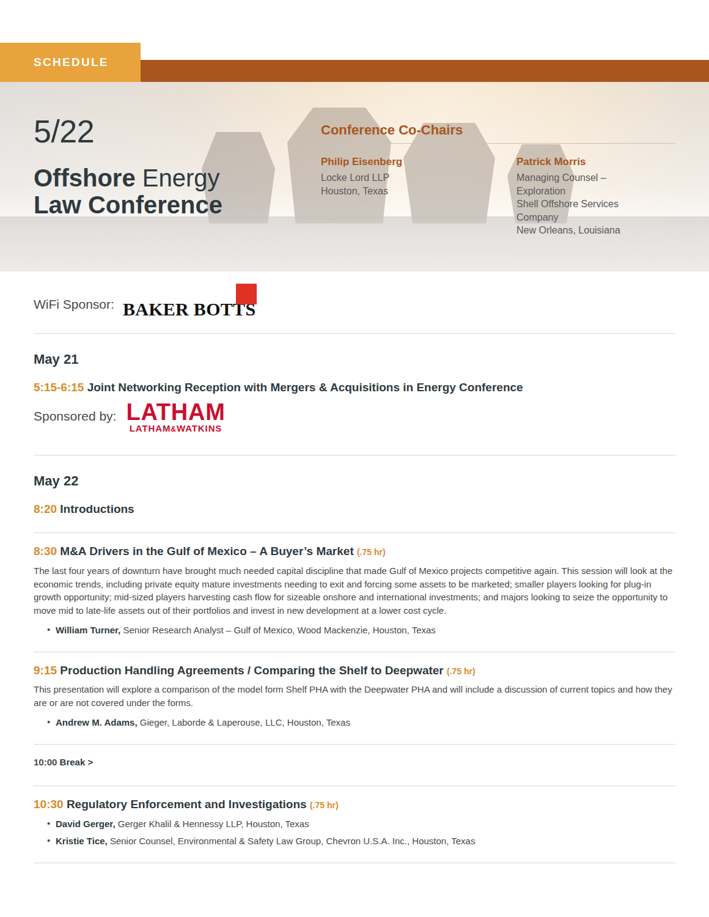SCHEDULE
5/22
Offshore Energy
Law Conference
Conference Co-Chairs
Philip Eisenberg
Locke Lord LLP
Houston, Texas
Patrick Morris
Managing Counsel –
Exploration
Shell Offshore Services
Company
New Orleans, Louisiana
WiFi Sponsor: BAKER BOTTS
May 21
5:15-6:15 Joint Networking Reception with Mergers & Acquisitions in Energy Conference
Sponsored by: LATHAM LATHAM&WATKINS
May 22
8:20 Introductions
8:30 M&A Drivers in the Gulf of Mexico – A Buyer’s Market (.75 hr)
The last four years of downturn have brought much needed capital discipline that made Gulf of Mexico projects competitive again. This session will look at the economic trends, including private equity mature investments needing to exit and forcing some assets to be marketed; smaller players looking for plug-in growth opportunity; mid-sized players harvesting cash flow for sizeable onshore and international investments; and majors looking to seize the opportunity to move mid to late-life assets out of their portfolios and invest in new development at a lower cost cycle.
William Turner, Senior Research Analyst – Gulf of Mexico, Wood Mackenzie, Houston, Texas
9:15 Production Handling Agreements / Comparing the Shelf to Deepwater (.75 hr)
This presentation will explore a comparison of the model form Shelf PHA with the Deepwater PHA and will include a discussion of current topics and how they are or are not covered under the forms.
Andrew M. Adams, Gieger, Laborde & Laperouse, LLC, Houston, Texas
10:00 Break >
10:30 Regulatory Enforcement and Investigations (.75 hr)
David Gerger, Gerger Khalil & Hennessy LLP, Houston, Texas
Kristie Tice, Senior Counsel, Environmental & Safety Law Group, Chevron U.S.A. Inc., Houston, Texas